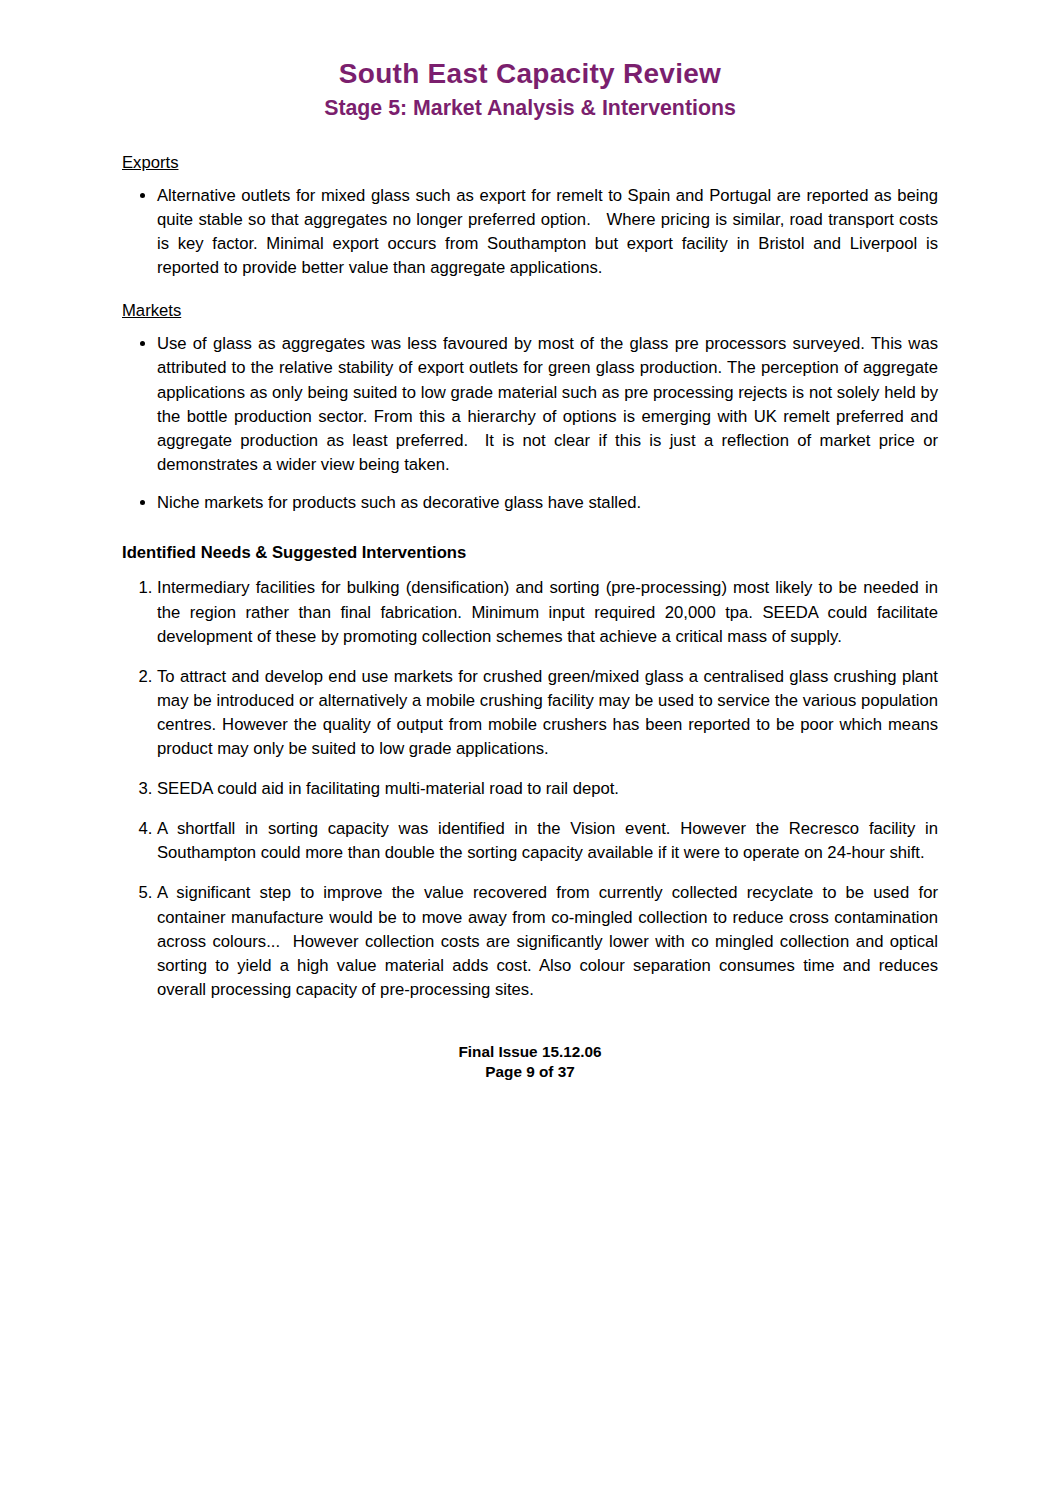South East Capacity Review
Stage 5: Market Analysis & Interventions
Exports
Alternative outlets for mixed glass such as export for remelt to Spain and Portugal are reported as being quite stable so that aggregates no longer preferred option. Where pricing is similar, road transport costs is key factor. Minimal export occurs from Southampton but export facility in Bristol and Liverpool is reported to provide better value than aggregate applications.
Markets
Use of glass as aggregates was less favoured by most of the glass pre processors surveyed. This was attributed to the relative stability of export outlets for green glass production. The perception of aggregate applications as only being suited to low grade material such as pre processing rejects is not solely held by the bottle production sector. From this a hierarchy of options is emerging with UK remelt preferred and aggregate production as least preferred. It is not clear if this is just a reflection of market price or demonstrates a wider view being taken.
Niche markets for products such as decorative glass have stalled.
Identified Needs & Suggested Interventions
Intermediary facilities for bulking (densification) and sorting (pre-processing) most likely to be needed in the region rather than final fabrication. Minimum input required 20,000 tpa. SEEDA could facilitate development of these by promoting collection schemes that achieve a critical mass of supply.
To attract and develop end use markets for crushed green/mixed glass a centralised glass crushing plant may be introduced or alternatively a mobile crushing facility may be used to service the various population centres. However the quality of output from mobile crushers has been reported to be poor which means product may only be suited to low grade applications.
SEEDA could aid in facilitating multi-material road to rail depot.
A shortfall in sorting capacity was identified in the Vision event. However the Recresco facility in Southampton could more than double the sorting capacity available if it were to operate on 24-hour shift.
A significant step to improve the value recovered from currently collected recyclate to be used for container manufacture would be to move away from co-mingled collection to reduce cross contamination across colours... However collection costs are significantly lower with co mingled collection and optical sorting to yield a high value material adds cost. Also colour separation consumes time and reduces overall processing capacity of pre-processing sites.
Final Issue 15.12.06
Page 9 of 37